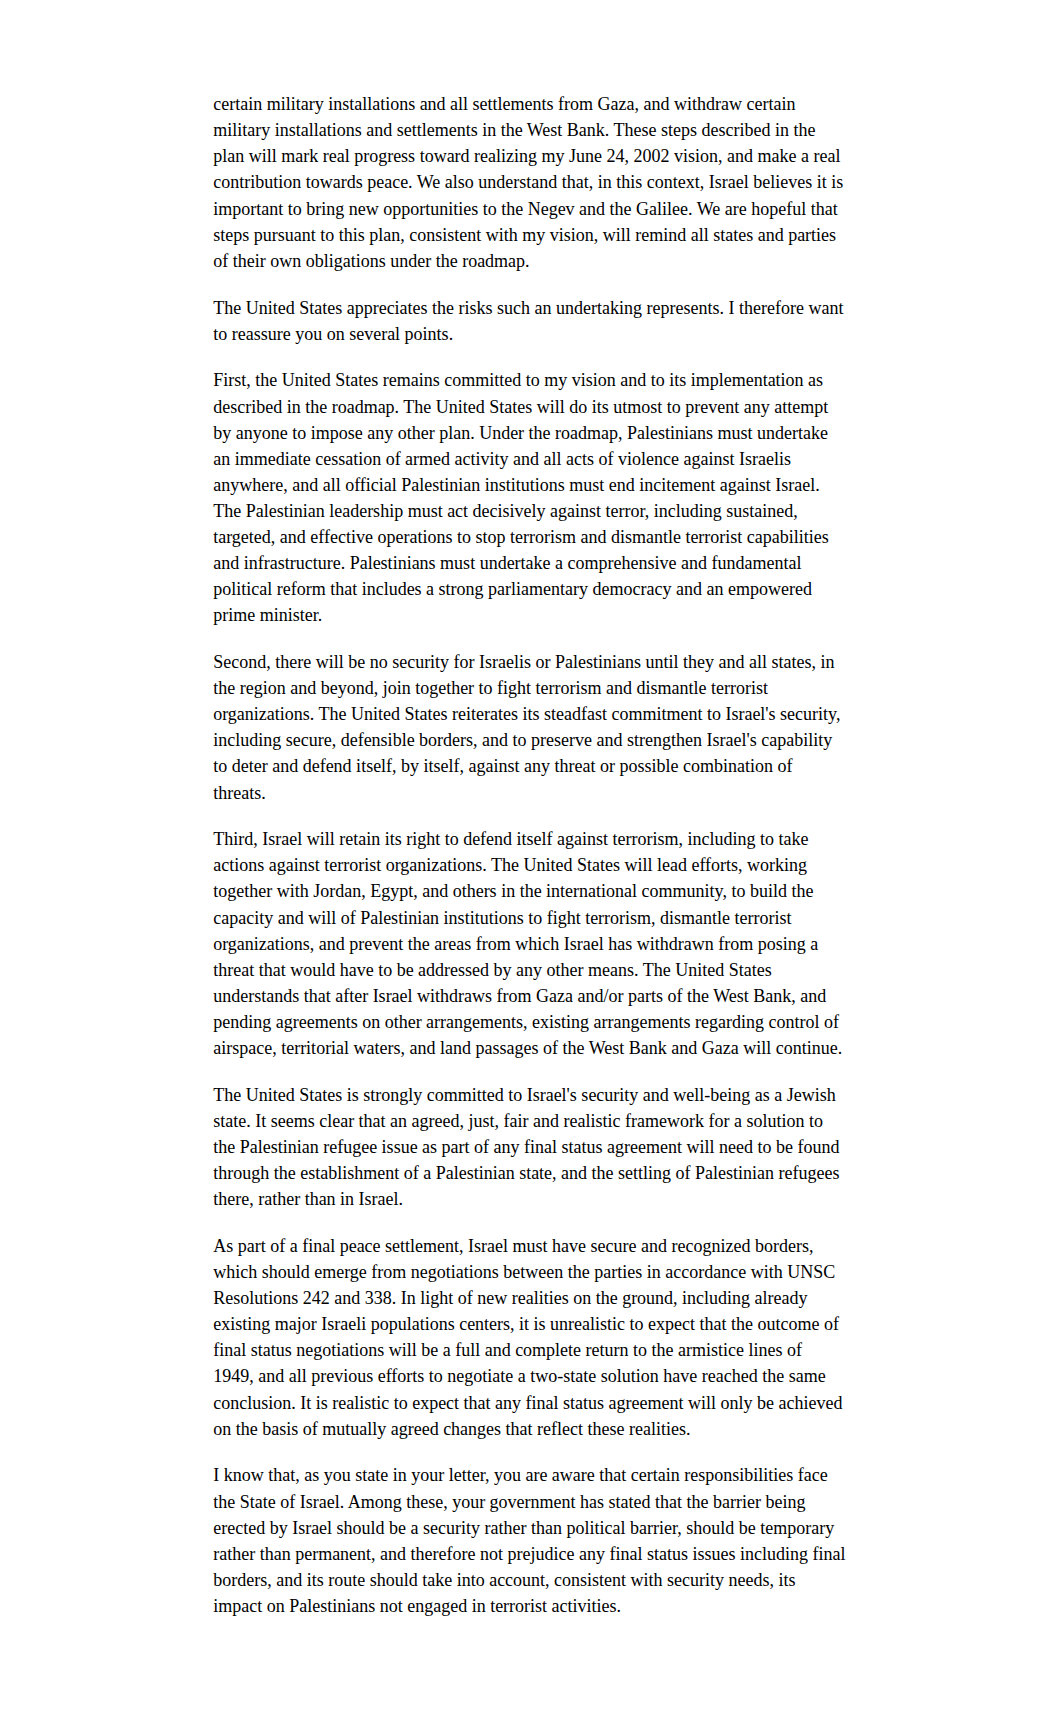certain military installations and all settlements from Gaza, and withdraw certain military installations and settlements in the West Bank. These steps described in the plan will mark real progress toward realizing my June 24, 2002 vision, and make a real contribution towards peace. We also understand that, in this context, Israel believes it is important to bring new opportunities to the Negev and the Galilee. We are hopeful that steps pursuant to this plan, consistent with my vision, will remind all states and parties of their own obligations under the roadmap.
The United States appreciates the risks such an undertaking represents. I therefore want to reassure you on several points.
First, the United States remains committed to my vision and to its implementation as described in the roadmap. The United States will do its utmost to prevent any attempt by anyone to impose any other plan. Under the roadmap, Palestinians must undertake an immediate cessation of armed activity and all acts of violence against Israelis anywhere, and all official Palestinian institutions must end incitement against Israel. The Palestinian leadership must act decisively against terror, including sustained, targeted, and effective operations to stop terrorism and dismantle terrorist capabilities and infrastructure. Palestinians must undertake a comprehensive and fundamental political reform that includes a strong parliamentary democracy and an empowered prime minister.
Second, there will be no security for Israelis or Palestinians until they and all states, in the region and beyond, join together to fight terrorism and dismantle terrorist organizations. The United States reiterates its steadfast commitment to Israel's security, including secure, defensible borders, and to preserve and strengthen Israel's capability to deter and defend itself, by itself, against any threat or possible combination of threats.
Third, Israel will retain its right to defend itself against terrorism, including to take actions against terrorist organizations. The United States will lead efforts, working together with Jordan, Egypt, and others in the international community, to build the capacity and will of Palestinian institutions to fight terrorism, dismantle terrorist organizations, and prevent the areas from which Israel has withdrawn from posing a threat that would have to be addressed by any other means. The United States understands that after Israel withdraws from Gaza and/or parts of the West Bank, and pending agreements on other arrangements, existing arrangements regarding control of airspace, territorial waters, and land passages of the West Bank and Gaza will continue.
The United States is strongly committed to Israel's security and well-being as a Jewish state. It seems clear that an agreed, just, fair and realistic framework for a solution to the Palestinian refugee issue as part of any final status agreement will need to be found through the establishment of a Palestinian state, and the settling of Palestinian refugees there, rather than in Israel.
As part of a final peace settlement, Israel must have secure and recognized borders, which should emerge from negotiations between the parties in accordance with UNSC Resolutions 242 and 338. In light of new realities on the ground, including already existing major Israeli populations centers, it is unrealistic to expect that the outcome of final status negotiations will be a full and complete return to the armistice lines of 1949, and all previous efforts to negotiate a two-state solution have reached the same conclusion. It is realistic to expect that any final status agreement will only be achieved on the basis of mutually agreed changes that reflect these realities.
I know that, as you state in your letter, you are aware that certain responsibilities face the State of Israel. Among these, your government has stated that the barrier being erected by Israel should be a security rather than political barrier, should be temporary rather than permanent, and therefore not prejudice any final status issues including final borders, and its route should take into account, consistent with security needs, its impact on Palestinians not engaged in terrorist activities.